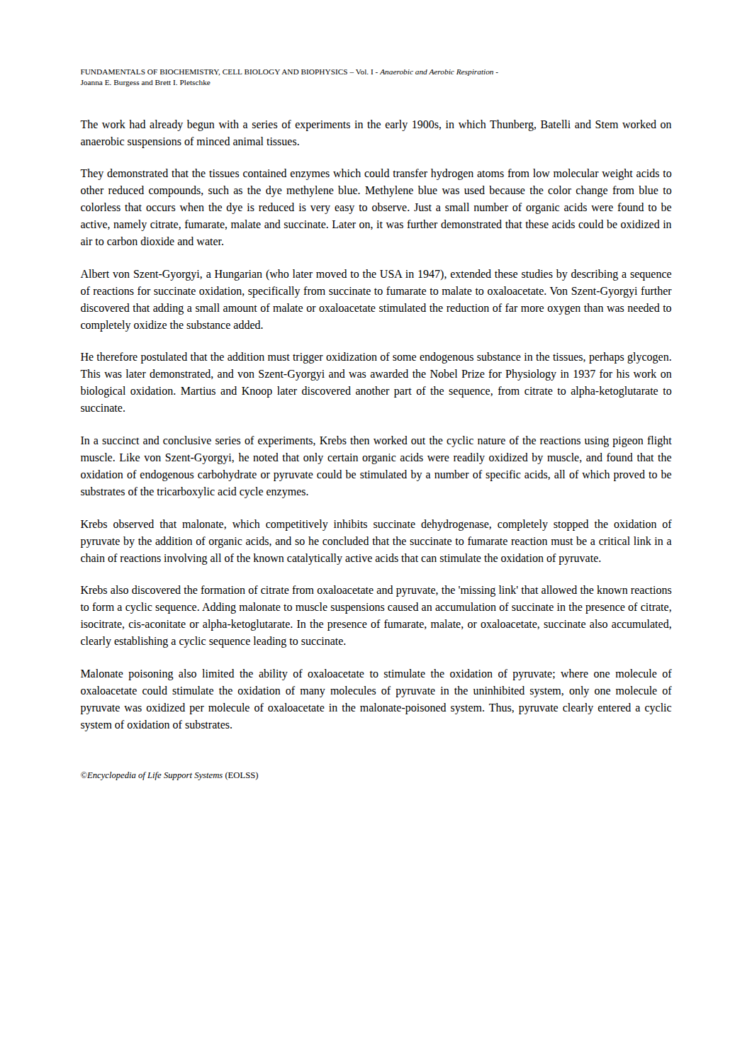FUNDAMENTALS OF BIOCHEMISTRY, CELL BIOLOGY AND BIOPHYSICS – Vol. I - Anaerobic and Aerobic Respiration - Joanna E. Burgess and Brett I. Pletschke
The work had already begun with a series of experiments in the early 1900s, in which Thunberg, Batelli and Stem worked on anaerobic suspensions of minced animal tissues.
They demonstrated that the tissues contained enzymes which could transfer hydrogen atoms from low molecular weight acids to other reduced compounds, such as the dye methylene blue. Methylene blue was used because the color change from blue to colorless that occurs when the dye is reduced is very easy to observe. Just a small number of organic acids were found to be active, namely citrate, fumarate, malate and succinate. Later on, it was further demonstrated that these acids could be oxidized in air to carbon dioxide and water.
Albert von Szent-Gyorgyi, a Hungarian (who later moved to the USA in 1947), extended these studies by describing a sequence of reactions for succinate oxidation, specifically from succinate to fumarate to malate to oxaloacetate. Von Szent-Gyorgyi further discovered that adding a small amount of malate or oxaloacetate stimulated the reduction of far more oxygen than was needed to completely oxidize the substance added.
He therefore postulated that the addition must trigger oxidization of some endogenous substance in the tissues, perhaps glycogen. This was later demonstrated, and von Szent-Gyorgyi and was awarded the Nobel Prize for Physiology in 1937 for his work on biological oxidation. Martius and Knoop later discovered another part of the sequence, from citrate to alpha-ketoglutarate to succinate.
In a succinct and conclusive series of experiments, Krebs then worked out the cyclic nature of the reactions using pigeon flight muscle. Like von Szent-Gyorgyi, he noted that only certain organic acids were readily oxidized by muscle, and found that the oxidation of endogenous carbohydrate or pyruvate could be stimulated by a number of specific acids, all of which proved to be substrates of the tricarboxylic acid cycle enzymes.
Krebs observed that malonate, which competitively inhibits succinate dehydrogenase, completely stopped the oxidation of pyruvate by the addition of organic acids, and so he concluded that the succinate to fumarate reaction must be a critical link in a chain of reactions involving all of the known catalytically active acids that can stimulate the oxidation of pyruvate.
Krebs also discovered the formation of citrate from oxaloacetate and pyruvate, the 'missing link' that allowed the known reactions to form a cyclic sequence. Adding malonate to muscle suspensions caused an accumulation of succinate in the presence of citrate, isocitrate, cis-aconitate or alpha-ketoglutarate. In the presence of fumarate, malate, or oxaloacetate, succinate also accumulated, clearly establishing a cyclic sequence leading to succinate.
Malonate poisoning also limited the ability of oxaloacetate to stimulate the oxidation of pyruvate; where one molecule of oxaloacetate could stimulate the oxidation of many molecules of pyruvate in the uninhibited system, only one molecule of pyruvate was oxidized per molecule of oxaloacetate in the malonate-poisoned system. Thus, pyruvate clearly entered a cyclic system of oxidation of substrates.
©Encyclopedia of Life Support Systems (EOLSS)